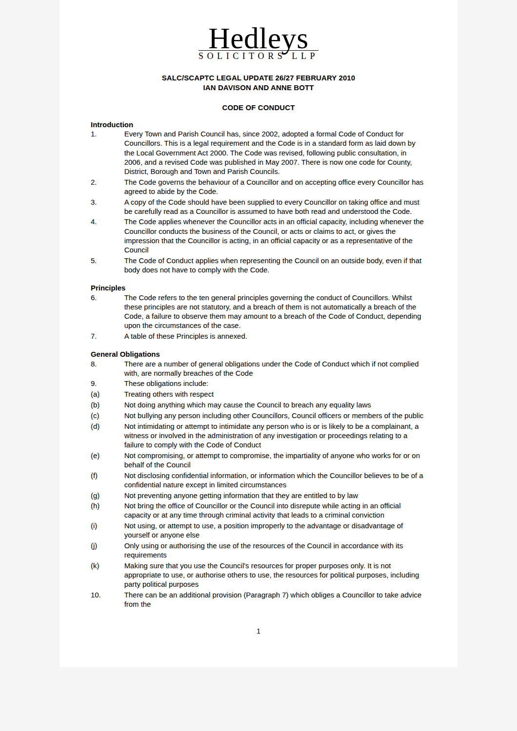Hedleys SOLICITORS LLP
SALC/SCAPTC LEGAL UPDATE 26/27 FEBRUARY 2010
IAN DAVISON AND ANNE BOTT
CODE OF CONDUCT
Introduction
| 1. | Every Town and Parish Council has, since 2002, adopted a formal Code of Conduct for Councillors. This is a legal requirement and the Code is in a standard form as laid down by the Local Government Act 2000. The Code was revised, following public consultation, in 2006, and a revised Code was published in May 2007. There is now one code for County, District, Borough and Town and Parish Councils. |
| 2. | The Code governs the behaviour of a Councillor and on accepting office every Councillor has agreed to abide by the Code. |
| 3. | A copy of the Code should have been supplied to every Councillor on taking office and must be carefully read as a Councillor is assumed to have both read and understood the Code. |
| 4. | The Code applies whenever the Councillor acts in an official capacity, including whenever the Councillor conducts the business of the Council, or acts or claims to act, or gives the impression that the Councillor is acting, in an official capacity or as a representative of the Council |
| 5. | The Code of Conduct applies when representing the Council on an outside body, even if that body does not have to comply with the Code. |
Principles
| 6. | The Code refers to the ten general principles governing the conduct of Councillors. Whilst these principles are not statutory, and a breach of them is not automatically a breach of the Code, a failure to observe them may amount to a breach of the Code of Conduct, depending upon the circumstances of the case. |
| 7. | A table of these Principles is annexed. |
General Obligations
| 8. | There are a number of general obligations under the Code of Conduct which if not complied with, are normally breaches of the Code |
| 9. | These obligations include: |
| (a) | Treating others with respect |
| (b) | Not doing anything which may cause the Council to breach any equality laws |
| (c) | Not bullying any person including other Councillors, Council officers or members of the public |
| (d) | Not intimidating or attempt to intimidate any person who is or is likely to be a complainant, a witness or involved in the administration of any investigation or proceedings relating to a failure to comply with the Code of Conduct |
| (e) | Not compromising, or attempt to compromise, the impartiality of anyone who works for or on behalf of the Council |
| (f) | Not disclosing confidential information, or information which the Councillor believes to be of a confidential nature except in limited circumstances |
| (g) | Not preventing anyone getting information that they are entitled to by law |
| (h) | Not bring the office of Councillor or the Council into disrepute while acting in an official capacity or at any time through criminal activity that leads to a criminal conviction |
| (i) | Not using, or attempt to use, a position improperly to the advantage or disadvantage of yourself or anyone else |
| (j) | Only using or authorising the use of the resources of the Council in accordance with its requirements |
| (k) | Making sure that you use the Council's resources for proper purposes only. It is not appropriate to use, or authorise others to use, the resources for political purposes, including party political purposes |
| 10. | There can be an additional provision (Paragraph 7) which obliges a Councillor to take advice from the |
1